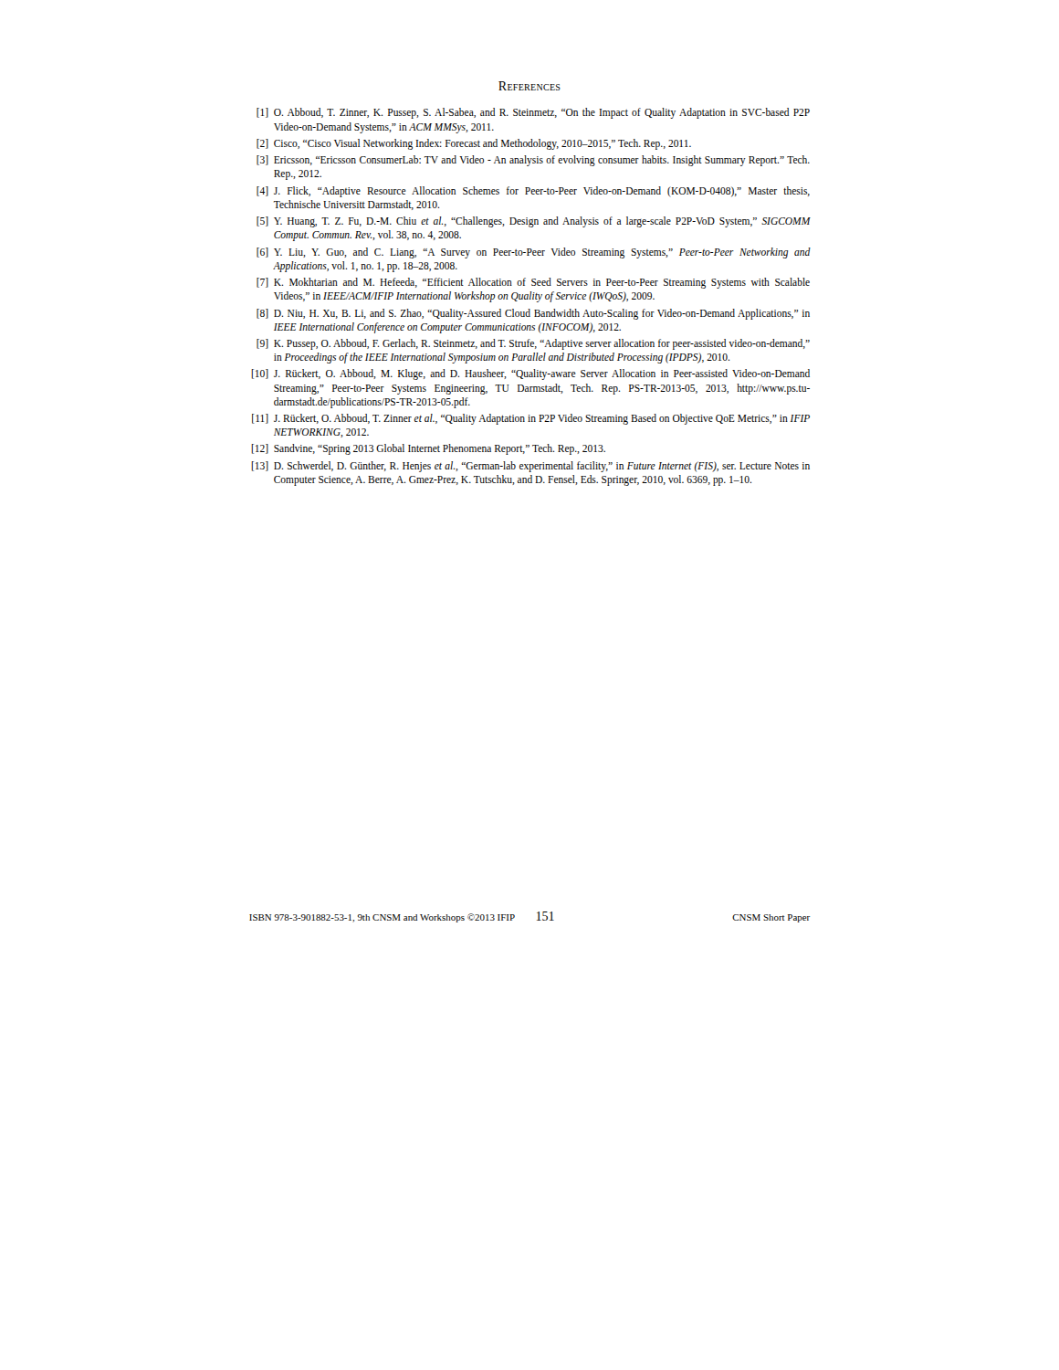References
[1] O. Abboud, T. Zinner, K. Pussep, S. Al-Sabea, and R. Steinmetz, “On the Impact of Quality Adaptation in SVC-based P2P Video-on-Demand Systems,” in ACM MMSys, 2011.
[2] Cisco, “Cisco Visual Networking Index: Forecast and Methodology, 2010–2015,” Tech. Rep., 2011.
[3] Ericsson, “Ericsson ConsumerLab: TV and Video - An analysis of evolving consumer habits. Insight Summary Report.” Tech. Rep., 2012.
[4] J. Flick, “Adaptive Resource Allocation Schemes for Peer-to-Peer Video-on-Demand (KOM-D-0408),” Master thesis, Technische Universitt Darmstadt, 2010.
[5] Y. Huang, T. Z. Fu, D.-M. Chiu et al., “Challenges, Design and Analysis of a large-scale P2P-VoD System,” SIGCOMM Comput. Commun. Rev., vol. 38, no. 4, 2008.
[6] Y. Liu, Y. Guo, and C. Liang, “A Survey on Peer-to-Peer Video Streaming Systems,” Peer-to-Peer Networking and Applications, vol. 1, no. 1, pp. 18–28, 2008.
[7] K. Mokhtarian and M. Hefeeda, “Efficient Allocation of Seed Servers in Peer-to-Peer Streaming Systems with Scalable Videos,” in IEEE/ACM/IFIP International Workshop on Quality of Service (IWQoS), 2009.
[8] D. Niu, H. Xu, B. Li, and S. Zhao, “Quality-Assured Cloud Bandwidth Auto-Scaling for Video-on-Demand Applications,” in IEEE International Conference on Computer Communications (INFOCOM), 2012.
[9] K. Pussep, O. Abboud, F. Gerlach, R. Steinmetz, and T. Strufe, “Adaptive server allocation for peer-assisted video-on-demand,” in Proceedings of the IEEE International Symposium on Parallel and Distributed Processing (IPDPS), 2010.
[10] J. Rückert, O. Abboud, M. Kluge, and D. Hausheer, “Quality-aware Server Allocation in Peer-assisted Video-on-Demand Streaming,” Peer-to-Peer Systems Engineering, TU Darmstadt, Tech. Rep. PS-TR-2013-05, 2013, http://www.ps.tu-darmstadt.de/publications/PS-TR-2013-05.pdf.
[11] J. Rückert, O. Abboud, T. Zinner et al., “Quality Adaptation in P2P Video Streaming Based on Objective QoE Metrics,” in IFIP NETWORKING, 2012.
[12] Sandvine, “Spring 2013 Global Internet Phenomena Report,” Tech. Rep., 2013.
[13] D. Schwerdel, D. Günther, R. Henjes et al., “German-lab experimental facility,” in Future Internet (FIS), ser. Lecture Notes in Computer Science, A. Berre, A. Gmez-Prez, K. Tutschku, and D. Fensel, Eds. Springer, 2010, vol. 6369, pp. 1–10.
ISBN 978-3-901882-53-1, 9th CNSM and Workshops ©2013 IFIP 151 CNSM Short Paper